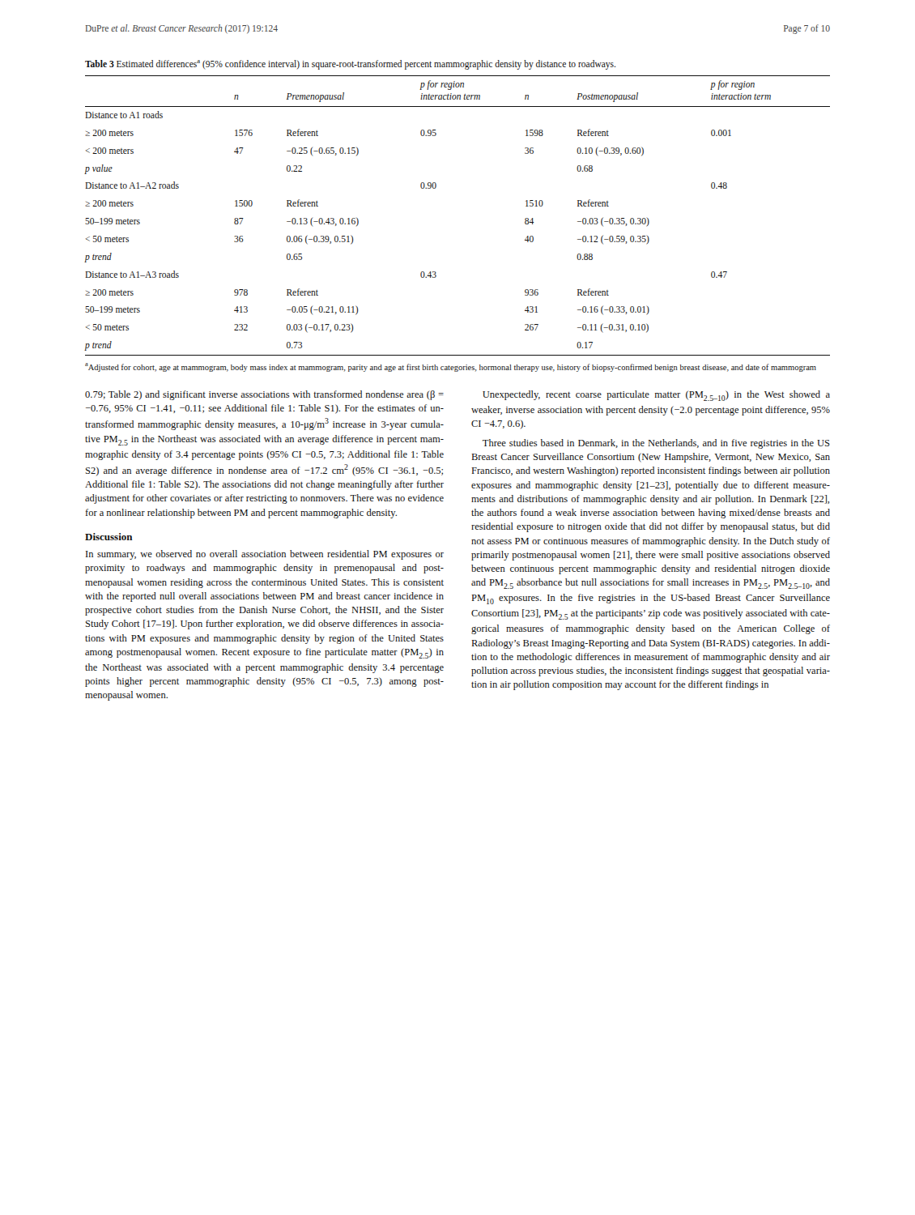DuPre et al. Breast Cancer Research (2017) 19:124
Page 7 of 10
Table 3 Estimated differencesa (95% confidence interval) in square-root-transformed percent mammographic density by distance to roadways.
| | n | Premenopausal | p for region interaction term | n | Postmenopausal | p for region interaction term |
| --- | --- | --- | --- | --- | --- | --- |
| Distance to A1 roads | | | | | | |
| ≥ 200 meters | 1576 | Referent | 0.95 | 1598 | Referent | 0.001 |
| < 200 meters | 47 | −0.25 (−0.65, 0.15) | | 36 | 0.10 (−0.39, 0.60) | |
| p value | | 0.22 | | | 0.68 | |
| Distance to A1–A2 roads | | | 0.90 | | | 0.48 |
| ≥ 200 meters | 1500 | Referent | | 1510 | Referent | |
| 50–199 meters | 87 | −0.13 (−0.43, 0.16) | | 84 | −0.03 (−0.35, 0.30) | |
| < 50 meters | 36 | 0.06 (−0.39, 0.51) | | 40 | −0.12 (−0.59, 0.35) | |
| p trend | | 0.65 | | | 0.88 | |
| Distance to A1–A3 roads | | | 0.43 | | | 0.47 |
| ≥ 200 meters | 978 | Referent | | 936 | Referent | |
| 50–199 meters | 413 | −0.05 (−0.21, 0.11) | | 431 | −0.16 (−0.33, 0.01) | |
| < 50 meters | 232 | 0.03 (−0.17, 0.23) | | 267 | −0.11 (−0.31, 0.10) | |
| p trend | | 0.73 | | | 0.17 | |
aAdjusted for cohort, age at mammogram, body mass index at mammogram, parity and age at first birth categories, hormonal therapy use, history of biopsy-confirmed benign breast disease, and date of mammogram
0.79; Table 2) and significant inverse associations with transformed nondense area (β = −0.76, 95% CI −1.41, −0.11; see Additional file 1: Table S1). For the estimates of untransformed mammographic density measures, a 10-μg/m3 increase in 3-year cumulative PM2.5 in the Northeast was associated with an average difference in percent mammographic density of 3.4 percentage points (95% CI −0.5, 7.3; Additional file 1: Table S2) and an average difference in nondense area of −17.2 cm2 (95% CI −36.1, −0.5; Additional file 1: Table S2). The associations did not change meaningfully after further adjustment for other covariates or after restricting to nonmovers. There was no evidence for a nonlinear relationship between PM and percent mammographic density.
Discussion
In summary, we observed no overall association between residential PM exposures or proximity to roadways and mammographic density in premenopausal and postmenopausal women residing across the conterminous United States. This is consistent with the reported null overall associations between PM and breast cancer incidence in prospective cohort studies from the Danish Nurse Cohort, the NHSII, and the Sister Study Cohort [17–19]. Upon further exploration, we did observe differences in associations with PM exposures and mammographic density by region of the United States among postmenopausal women. Recent exposure to fine particulate matter (PM2.5) in the Northeast was associated with a percent mammographic density 3.4 percentage points higher percent mammographic density (95% CI −0.5, 7.3) among postmenopausal women.
Unexpectedly, recent coarse particulate matter (PM2.5–10) in the West showed a weaker, inverse association with percent density (−2.0 percentage point difference, 95% CI −4.7, 0.6).
Three studies based in Denmark, in the Netherlands, and in five registries in the US Breast Cancer Surveillance Consortium (New Hampshire, Vermont, New Mexico, San Francisco, and western Washington) reported inconsistent findings between air pollution exposures and mammographic density [21–23], potentially due to different measurements and distributions of mammographic density and air pollution. In Denmark [22], the authors found a weak inverse association between having mixed/dense breasts and residential exposure to nitrogen oxide that did not differ by menopausal status, but did not assess PM or continuous measures of mammographic density. In the Dutch study of primarily postmenopausal women [21], there were small positive associations observed between continuous percent mammographic density and residential nitrogen dioxide and PM2.5 absorbance but null associations for small increases in PM2.5, PM2.5–10, and PM10 exposures. In the five registries in the US-based Breast Cancer Surveillance Consortium [23], PM2.5 at the participants’ zip code was positively associated with categorical measures of mammographic density based on the American College of Radiology’s Breast Imaging-Reporting and Data System (BI-RADS) categories. In addition to the methodologic differences in measurement of mammographic density and air pollution across previous studies, the inconsistent findings suggest that geospatial variation in air pollution composition may account for the different findings in